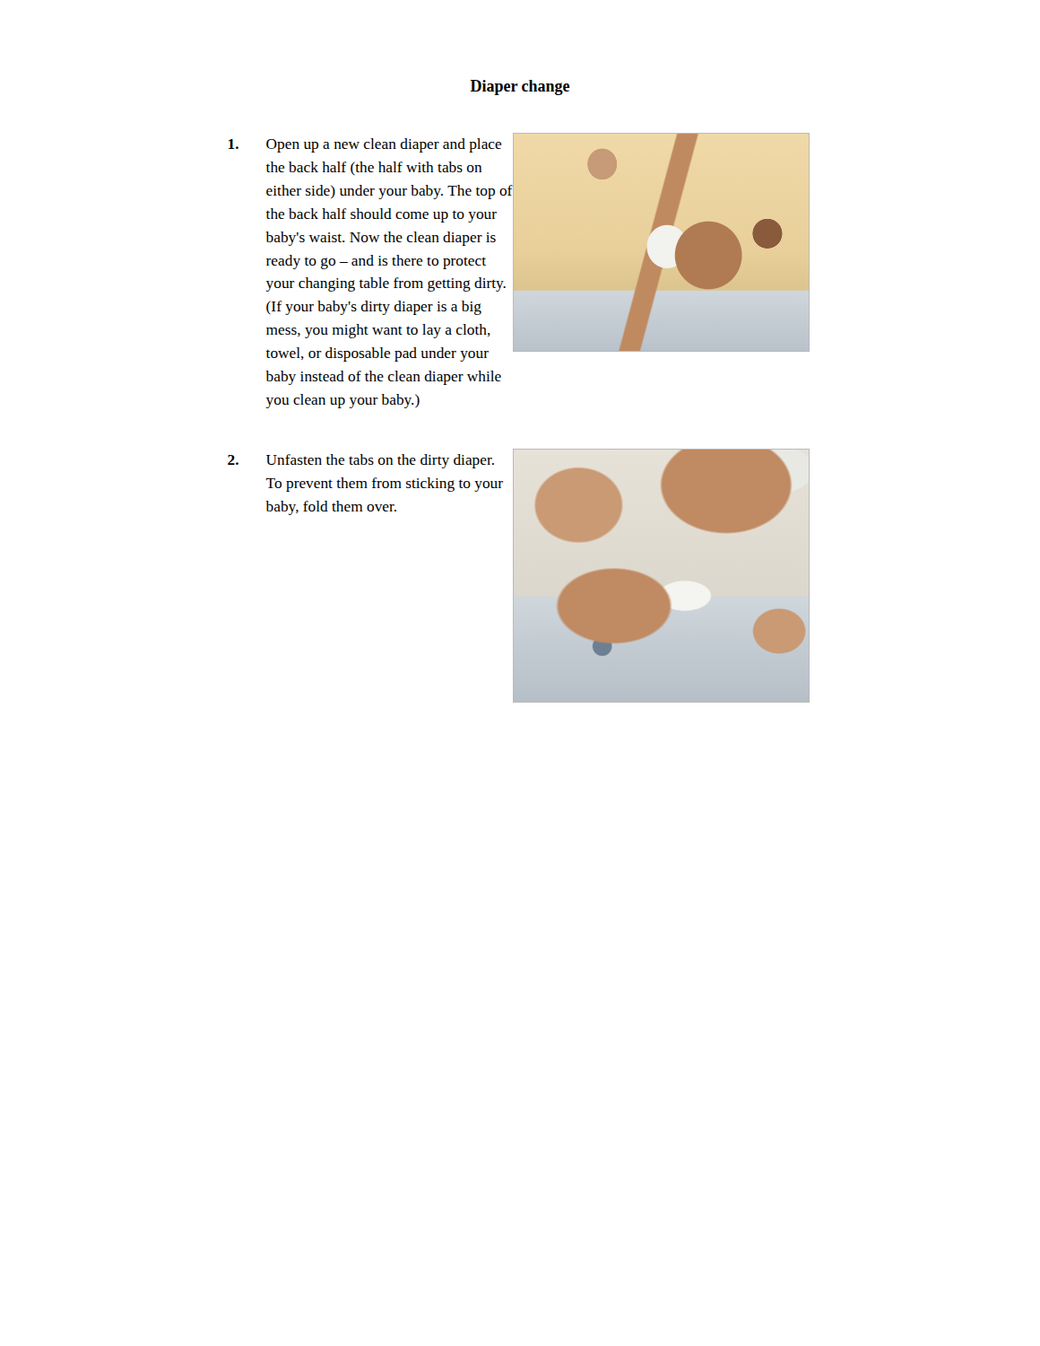Diaper change
| 1. | Open up a new clean diaper and place the back half (the half with tabs on either side) under your baby. The top of the back half should come up to your baby's waist. Now the clean diaper is ready to go – and is there to protect your changing table from getting dirty. (If your baby's dirty diaper is a big mess, you might want to lay a cloth, towel, or disposable pad under your baby instead of the clean diaper while you clean up your baby.) | |
| 2. | Unfasten the tabs on the dirty diaper. To prevent them from sticking to your baby, fold them over. | |